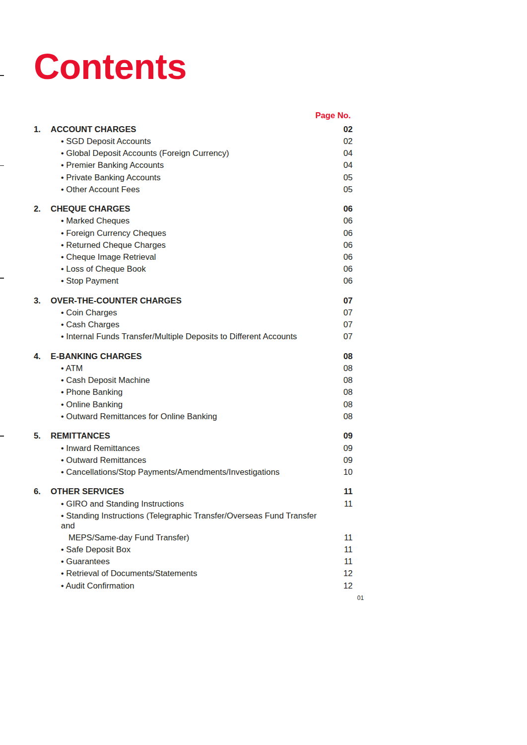Contents
Page No.
| 1. | ACCOUNT CHARGES | 02 |
| | • SGD Deposit Accounts | 02 |
| | • Global Deposit Accounts (Foreign Currency) | 04 |
| | • Premier Banking Accounts | 04 |
| | • Private Banking Accounts | 05 |
| | • Other Account Fees | 05 |
| 2. | CHEQUE CHARGES | 06 |
| | • Marked Cheques | 06 |
| | • Foreign Currency Cheques | 06 |
| | • Returned Cheque Charges | 06 |
| | • Cheque Image Retrieval | 06 |
| | • Loss of Cheque Book | 06 |
| | • Stop Payment | 06 |
| 3. | OVER-THE-COUNTER CHARGES | 07 |
| | • Coin Charges | 07 |
| | • Cash Charges | 07 |
| | • Internal Funds Transfer/Multiple Deposits to Different Accounts | 07 |
| 4. | E-BANKING CHARGES | 08 |
| | • ATM | 08 |
| | • Cash Deposit Machine | 08 |
| | • Phone Banking | 08 |
| | • Online Banking | 08 |
| | • Outward Remittances for Online Banking | 08 |
| 5. | REMITTANCES | 09 |
| | • Inward Remittances | 09 |
| | • Outward Remittances | 09 |
| | • Cancellations/Stop Payments/Amendments/Investigations | 10 |
| 6. | OTHER SERVICES | 11 |
| | • GIRO and Standing Instructions | 11 |
| | • Standing Instructions (Telegraphic Transfer/Overseas Fund Transfer and | |
| | MEPS/Same-day Fund Transfer) | 11 |
| | • Safe Deposit Box | 11 |
| | • Guarantees | 11 |
| | • Retrieval of Documents/Statements | 12 |
| | • Audit Confirmation | 12 |
01